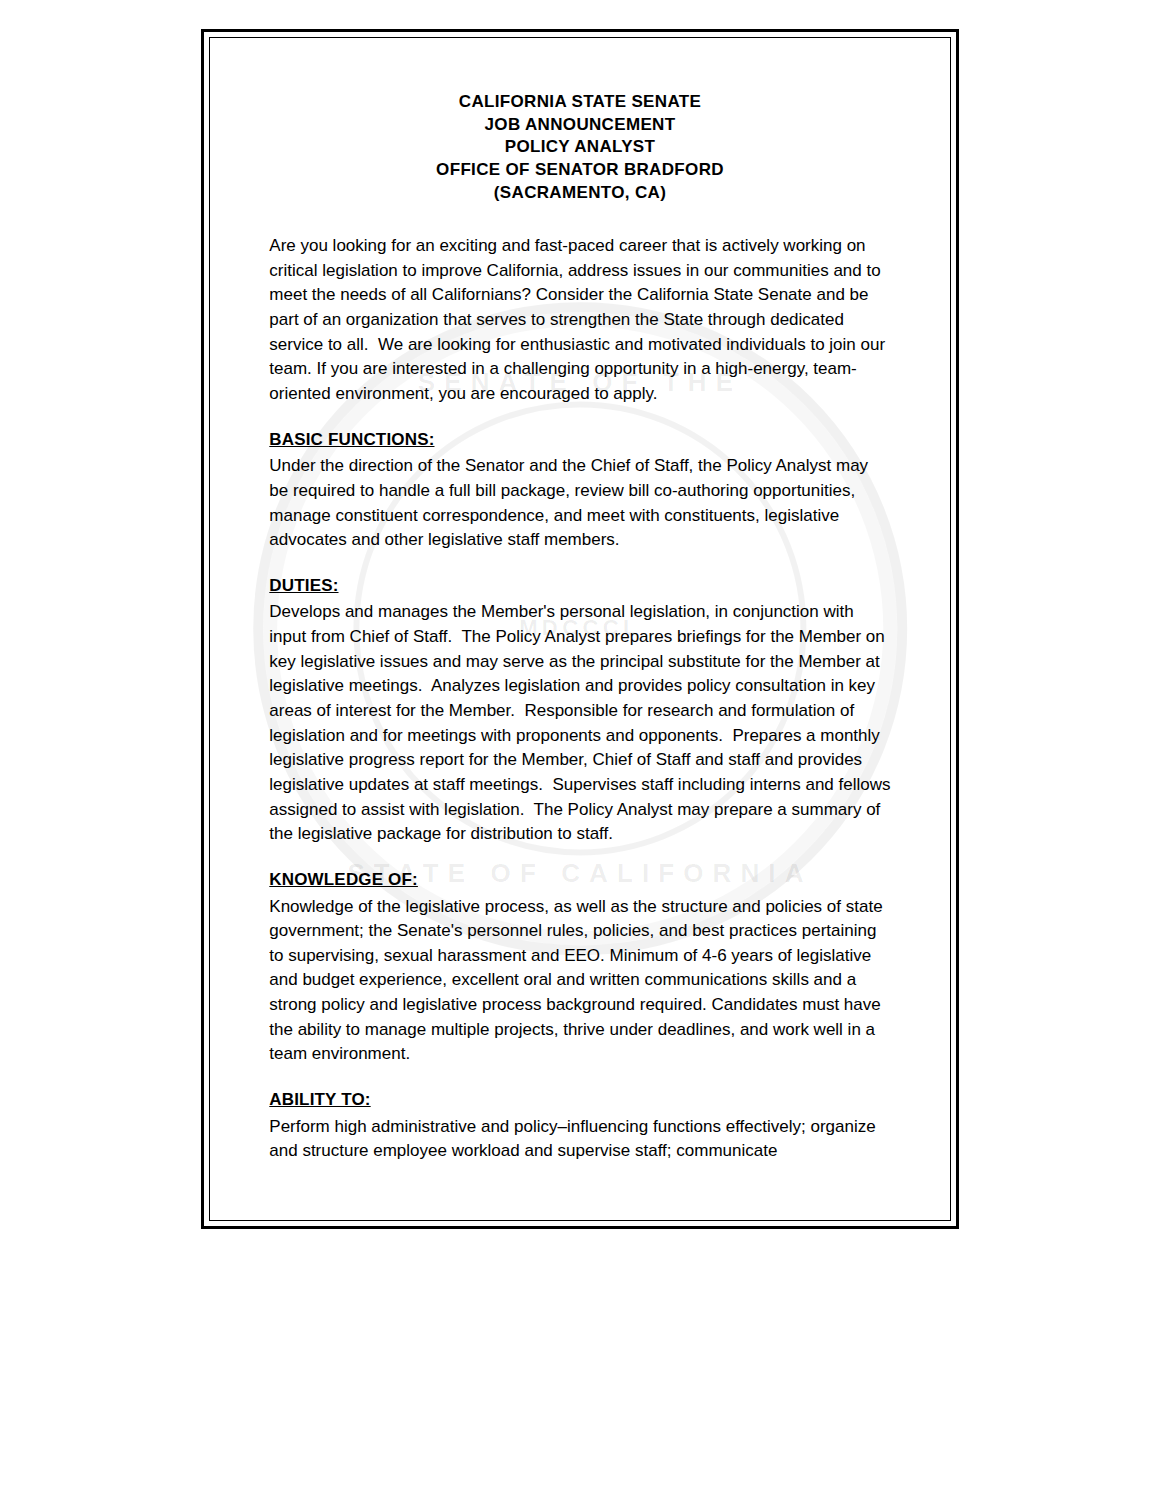SENATE OF THE
MDCCCL
STATE OF CALIFORNIA
CALIFORNIA STATE SENATE
JOB ANNOUNCEMENT
POLICY ANALYST
OFFICE OF SENATOR BRADFORD
(SACRAMENTO, CA)
Are you looking for an exciting and fast-paced career that is actively working on critical legislation to improve California, address issues in our communities and to meet the needs of all Californians? Consider the California State Senate and be part of an organization that serves to strengthen the State through dedicated service to all. We are looking for enthusiastic and motivated individuals to join our team. If you are interested in a challenging opportunity in a high-energy, team-oriented environment, you are encouraged to apply.
BASIC FUNCTIONS:
Under the direction of the Senator and the Chief of Staff, the Policy Analyst may be required to handle a full bill package, review bill co-authoring opportunities, manage constituent correspondence, and meet with constituents, legislative advocates and other legislative staff members.
DUTIES:
Develops and manages the Member's personal legislation, in conjunction with input from Chief of Staff. The Policy Analyst prepares briefings for the Member on key legislative issues and may serve as the principal substitute for the Member at legislative meetings. Analyzes legislation and provides policy consultation in key areas of interest for the Member. Responsible for research and formulation of legislation and for meetings with proponents and opponents. Prepares a monthly legislative progress report for the Member, Chief of Staff and staff and provides legislative updates at staff meetings. Supervises staff including interns and fellows assigned to assist with legislation. The Policy Analyst may prepare a summary of the legislative package for distribution to staff.
KNOWLEDGE OF:
Knowledge of the legislative process, as well as the structure and policies of state government; the Senate's personnel rules, policies, and best practices pertaining to supervising, sexual harassment and EEO. Minimum of 4-6 years of legislative and budget experience, excellent oral and written communications skills and a strong policy and legislative process background required. Candidates must have the ability to manage multiple projects, thrive under deadlines, and work well in a team environment.
ABILITY TO:
Perform high administrative and policy–influencing functions effectively; organize and structure employee workload and supervise staff; communicate